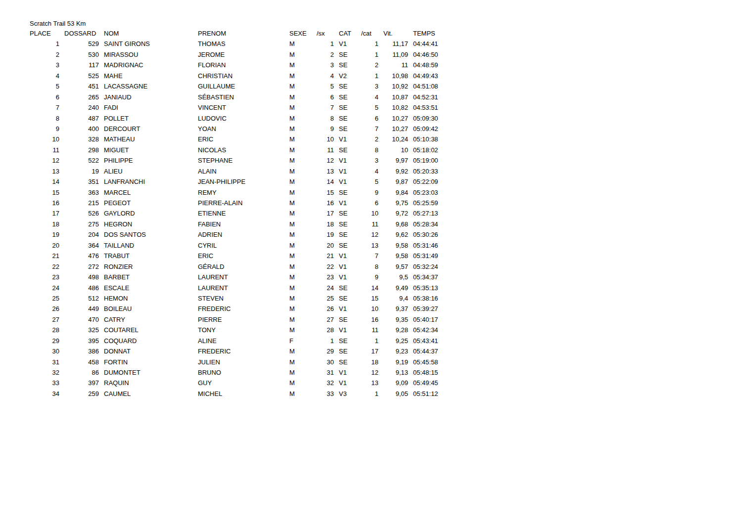Scratch Trail 53 Km
| PLACE | DOSSARD | NOM | PRENOM | SEXE | /sx | CAT | /cat | Vit. | TEMPS |
| --- | --- | --- | --- | --- | --- | --- | --- | --- | --- |
| 1 | 529 | SAINT GIRONS | THOMAS | M | 1 | V1 | 1 | 11,17 | 04:44:41 |
| 2 | 530 | MIRASSOU | JEROME | M | 2 | SE | 1 | 11,09 | 04:46:50 |
| 3 | 117 | MADRIGNAC | FLORIAN | M | 3 | SE | 2 | 11 | 04:48:59 |
| 4 | 525 | MAHE | CHRISTIAN | M | 4 | V2 | 1 | 10,98 | 04:49:43 |
| 5 | 451 | LACASSAGNE | GUILLAUME | M | 5 | SE | 3 | 10,92 | 04:51:08 |
| 6 | 265 | JANIAUD | SÉBASTIEN | M | 6 | SE | 4 | 10,87 | 04:52:31 |
| 7 | 240 | FADI | VINCENT | M | 7 | SE | 5 | 10,82 | 04:53:51 |
| 8 | 487 | POLLET | LUDOVIC | M | 8 | SE | 6 | 10,27 | 05:09:30 |
| 9 | 400 | DERCOURT | YOAN | M | 9 | SE | 7 | 10,27 | 05:09:42 |
| 10 | 328 | MATHEAU | ERIC | M | 10 | V1 | 2 | 10,24 | 05:10:38 |
| 11 | 298 | MIGUET | NICOLAS | M | 11 | SE | 8 | 10 | 05:18:02 |
| 12 | 522 | PHILIPPE | STEPHANE | M | 12 | V1 | 3 | 9,97 | 05:19:00 |
| 13 | 19 | ALIEU | ALAIN | M | 13 | V1 | 4 | 9,92 | 05:20:33 |
| 14 | 351 | LANFRANCHI | JEAN-PHILIPPE | M | 14 | V1 | 5 | 9,87 | 05:22:09 |
| 15 | 363 | MARCEL | REMY | M | 15 | SE | 9 | 9,84 | 05:23:03 |
| 16 | 215 | PEGEOT | PIERRE-ALAIN | M | 16 | V1 | 6 | 9,75 | 05:25:59 |
| 17 | 526 | GAYLORD | ETIENNE | M | 17 | SE | 10 | 9,72 | 05:27:13 |
| 18 | 275 | HEGRON | FABIEN | M | 18 | SE | 11 | 9,68 | 05:28:34 |
| 19 | 204 | DOS SANTOS | ADRIEN | M | 19 | SE | 12 | 9,62 | 05:30:26 |
| 20 | 364 | TAILLAND | CYRIL | M | 20 | SE | 13 | 9,58 | 05:31:46 |
| 21 | 476 | TRABUT | ERIC | M | 21 | V1 | 7 | 9,58 | 05:31:49 |
| 22 | 272 | RONZIER | GÉRALD | M | 22 | V1 | 8 | 9,57 | 05:32:24 |
| 23 | 498 | BARBET | LAURENT | M | 23 | V1 | 9 | 9,5 | 05:34:37 |
| 24 | 486 | ESCALE | LAURENT | M | 24 | SE | 14 | 9,49 | 05:35:13 |
| 25 | 512 | HEMON | STEVEN | M | 25 | SE | 15 | 9,4 | 05:38:16 |
| 26 | 449 | BOILEAU | FREDERIC | M | 26 | V1 | 10 | 9,37 | 05:39:27 |
| 27 | 470 | CATRY | PIERRE | M | 27 | SE | 16 | 9,35 | 05:40:17 |
| 28 | 325 | COUTAREL | TONY | M | 28 | V1 | 11 | 9,28 | 05:42:34 |
| 29 | 395 | COQUARD | ALINE | F | 1 | SE | 1 | 9,25 | 05:43:41 |
| 30 | 386 | DONNAT | FREDERIC | M | 29 | SE | 17 | 9,23 | 05:44:37 |
| 31 | 458 | FORTIN | JULIEN | M | 30 | SE | 18 | 9,19 | 05:45:58 |
| 32 | 86 | DUMONTET | BRUNO | M | 31 | V1 | 12 | 9,13 | 05:48:15 |
| 33 | 397 | RAQUIN | GUY | M | 32 | V1 | 13 | 9,09 | 05:49:45 |
| 34 | 259 | CAUMEL | MICHEL | M | 33 | V3 | 1 | 9,05 | 05:51:12 |